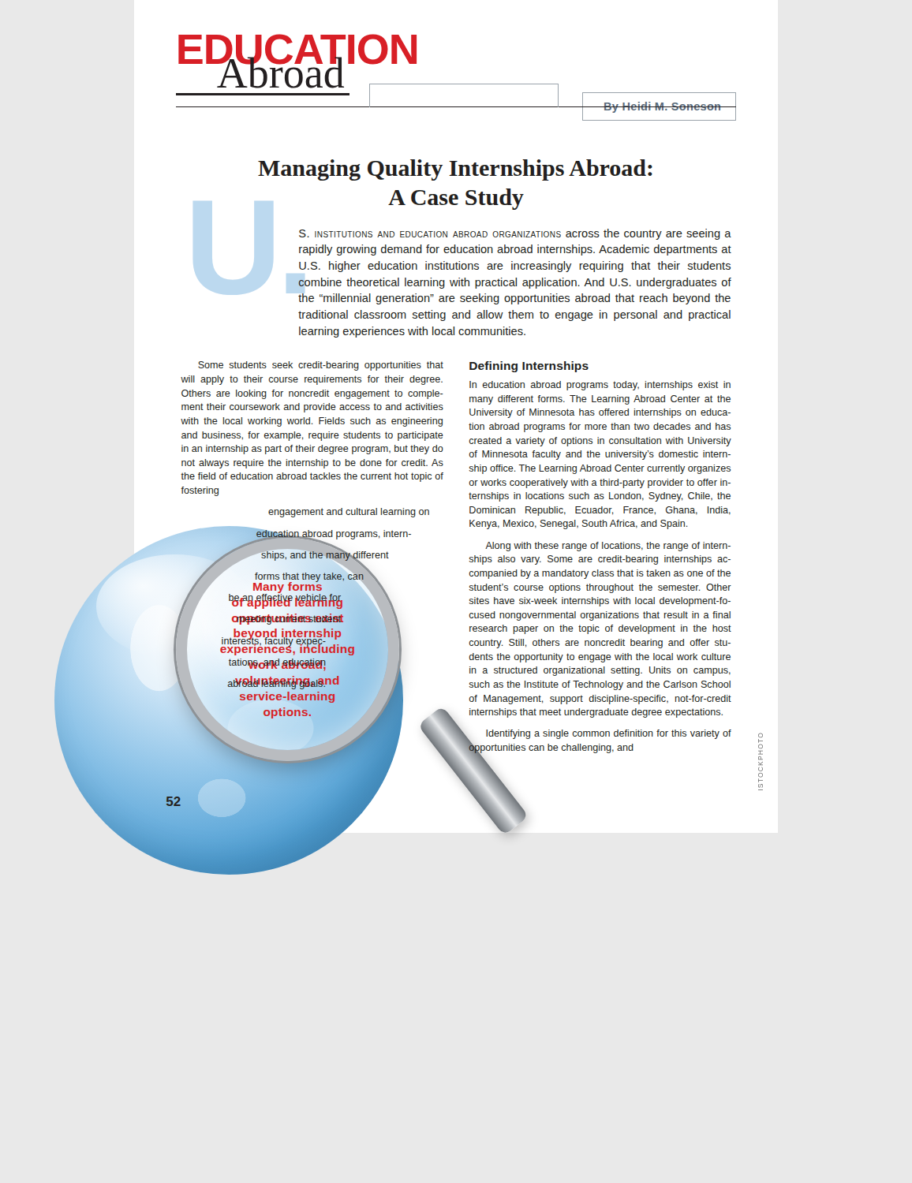EDUCATION
Abroad
By Heidi M. Soneson
Managing Quality Internships Abroad:
A Case Study
U.
S. institutions and education abroad organizations across the country are seeing a rapidly growing demand for education abroad internships. Academic departments at U.S. higher education institutions are increasingly requiring that their students combine theoretical learning with practical application. And U.S. undergraduates of the “millennial generation” are seeking opportunities abroad that reach beyond the traditional classroom setting and allow them to engage in personal and practical learning experiences with local communities.
Some students seek credit-bearing opportunities that will apply to their course requirements for their degree. Others are looking for noncredit engagement to complement their coursework and provide access to and activities with the local working world. Fields such as engineering and business, for example, require students to participate in an internship as part of their degree program, but they do not always require the internship to be done for credit. As the field of education abroad tackles the current hot topic of fostering
engagement and cultural learning on
education abroad programs, intern-
ships, and the many different
forms that they take, can
be an effective vehicle for
meeting current student
interests, faculty expec-
tations, and education
abroad learning goals.
Defining Internships
In education abroad programs today, internships exist in many different forms. The Learning Abroad Center at the University of Minnesota has offered internships on education abroad programs for more than two decades and has created a variety of options in consultation with University of Minnesota faculty and the university’s domestic internship office. The Learning Abroad Center currently organizes or works cooperatively with a third-party provider to offer internships in locations such as London, Sydney, Chile, the Dominican Republic, Ecuador, France, Ghana, India, Kenya, Mexico, Senegal, South Africa, and Spain.
Along with these range of locations, the range of internships also vary. Some are credit-bearing internships accompanied by a mandatory class that is taken as one of the student’s course options throughout the semester. Other sites have six-week internships with local development-focused nongovernmental organizations that result in a final research paper on the topic of development in the host country. Still, others are noncredit bearing and offer students the opportunity to engage with the local work culture in a structured organizational setting. Units on campus, such as the Institute of Technology and the Carlson School of Management, support discipline-specific, not-for-credit internships that meet undergraduate degree expectations.
Identifying a single common definition for this variety of opportunities can be challenging, and
Many forms
of applied learning
opportunities exist
beyond internship
experiences, including
work abroad,
volunteering, and
service-learning
options.
52
ISTOCKPHOTO